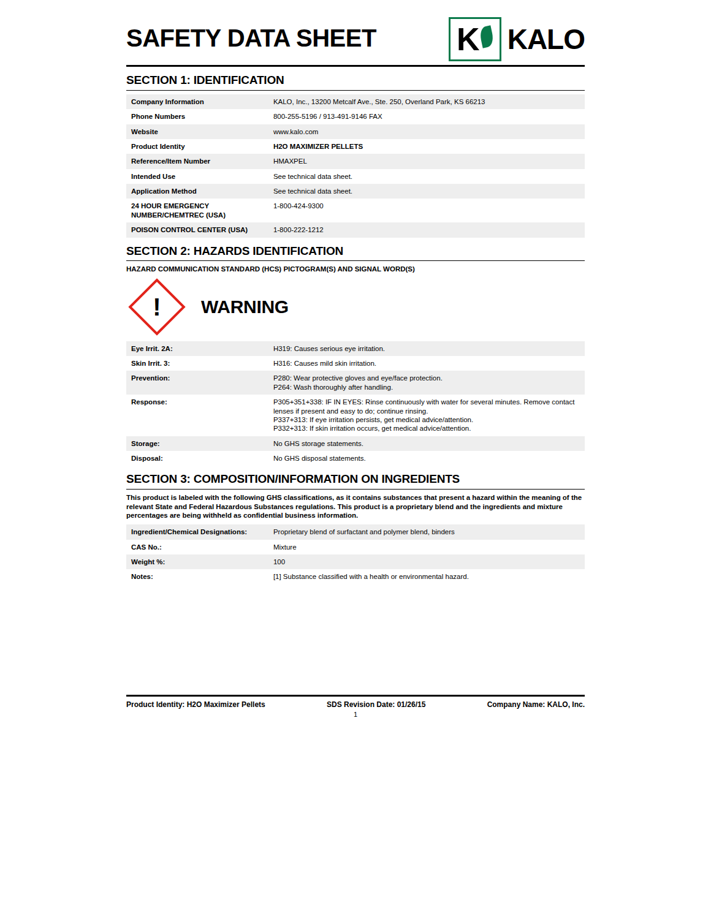SAFETY DATA SHEET
K
KALO
SECTION 1: IDENTIFICATION
| Company Information | KALO, Inc., 13200 Metcalf Ave., Ste. 250, Overland Park, KS 66213 |
| Phone Numbers | 800-255-5196 / 913-491-9146 FAX |
| Website | www.kalo.com |
| Product Identity | H2O MAXIMIZER PELLETS |
| Reference/Item Number | HMAXPEL |
| Intended Use | See technical data sheet. |
| Application Method | See technical data sheet. |
| 24 HOUR EMERGENCY NUMBER/CHEMTREC (USA) | 1-800-424-9300 |
| POISON CONTROL CENTER (USA) | 1-800-222-1212 |
SECTION 2: HAZARDS IDENTIFICATION
HAZARD COMMUNICATION STANDARD (HCS) PICTOGRAM(S) AND SIGNAL WORD(S)
!
WARNING
| Eye Irrit. 2A: | H319: Causes serious eye irritation. |
| Skin Irrit. 3: | H316: Causes mild skin irritation. |
| Prevention: | P280: Wear protective gloves and eye/face protection. P264: Wash thoroughly after handling. |
| Response: | P305+351+338: IF IN EYES: Rinse continuously with water for several minutes. Remove contact lenses if present and easy to do; continue rinsing. P337+313: If eye irritation persists, get medical advice/attention. P332+313: If skin irritation occurs, get medical advice/attention. |
| Storage: | No GHS storage statements. |
| Disposal: | No GHS disposal statements. |
SECTION 3: COMPOSITION/INFORMATION ON INGREDIENTS
This product is labeled with the following GHS classifications, as it contains substances that present a hazard within the meaning of the relevant State and Federal Hazardous Substances regulations. This product is a proprietary blend and the ingredients and mixture percentages are being withheld as confidential business information.
| Ingredient/Chemical Designations: | Proprietary blend of surfactant and polymer blend, binders |
| CAS No.: | Mixture |
| Weight %: | 100 |
| Notes: | [1] Substance classified with a health or environmental hazard. |
Product Identity: H2O Maximizer Pellets SDS Revision Date: 01/26/15 Company Name: KALO, Inc.
1